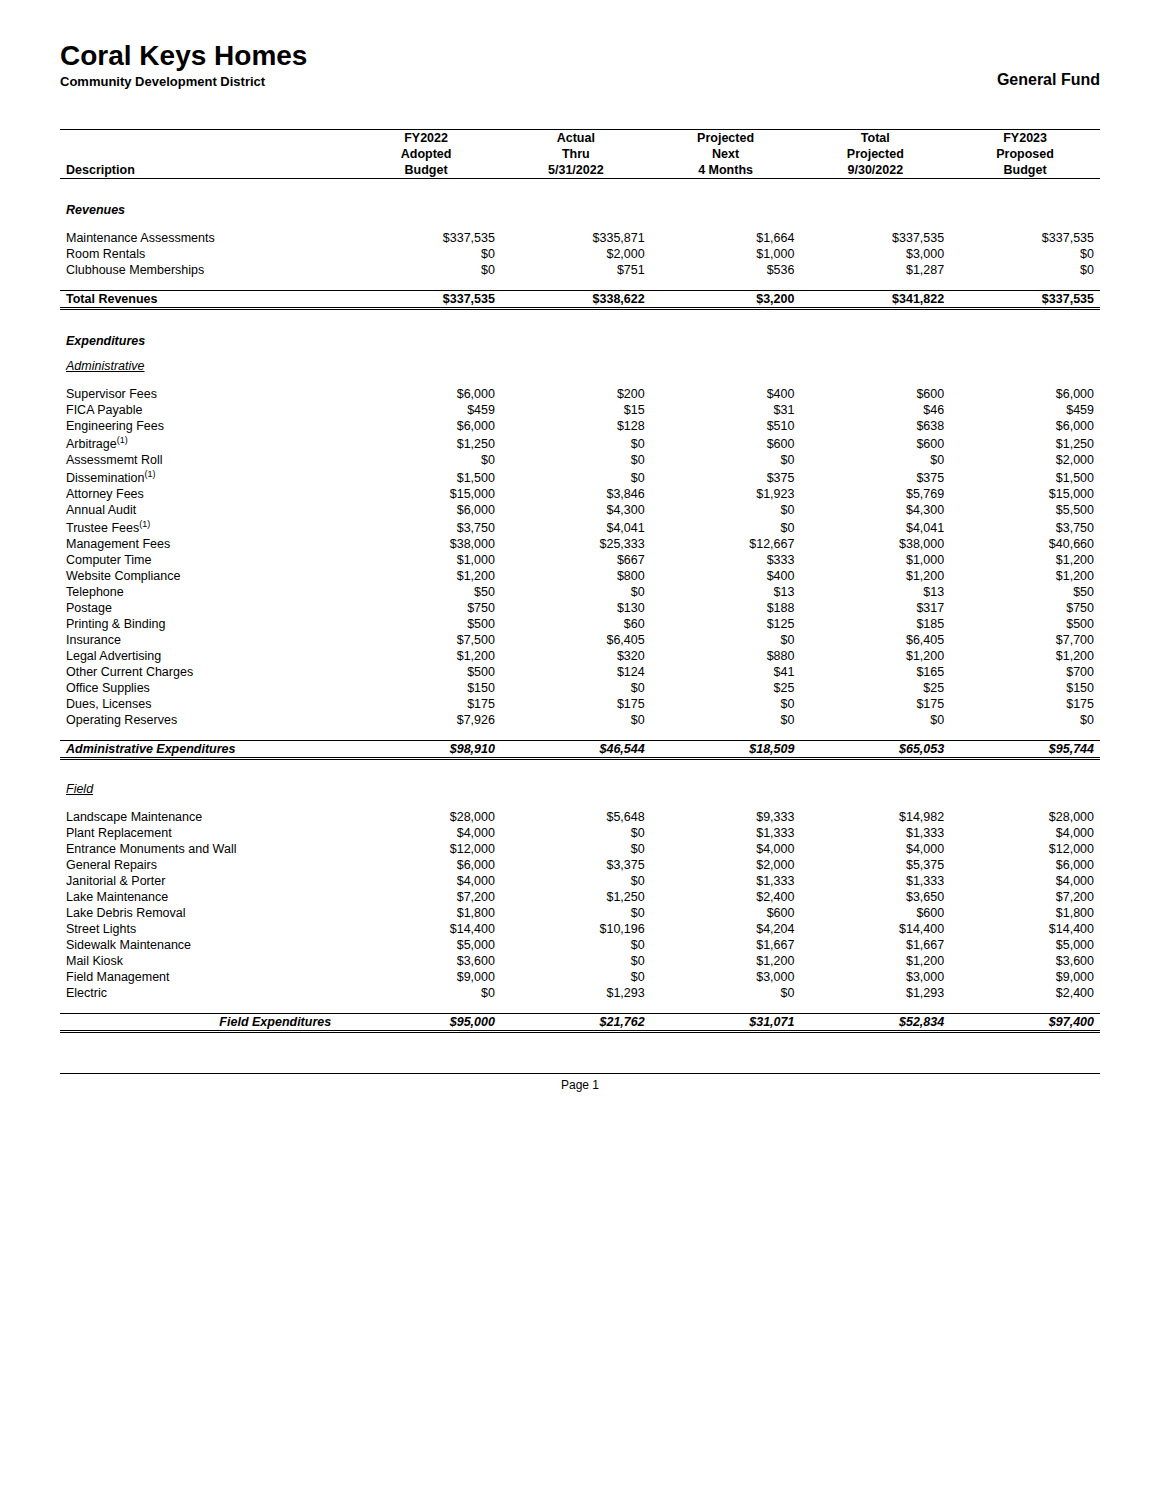Coral Keys Homes
Community Development District
General Fund
| | FY2022 | Actual | Projected | Total | FY2023 |
| --- | --- | --- | --- | --- | --- |
| | Adopted | Thru | Next | Projected | Proposed |
| Description | Budget | 5/31/2022 | 4 Months | 9/30/2022 | Budget |
| Revenues | |
| Maintenance Assessments | $337,535 | $335,871 | $1,664 | $337,535 | $337,535 |
| Room Rentals | $0 | $2,000 | $1,000 | $3,000 | $0 |
| Clubhouse Memberships | $0 | $751 | $536 | $1,287 | $0 |
| Total Revenues | $337,535 | $338,622 | $3,200 | $341,822 | $337,535 |
| Expenditures | |
| Administrative | |
| Supervisor Fees | $6,000 | $200 | $400 | $600 | $6,000 |
| FICA Payable | $459 | $15 | $31 | $46 | $459 |
| Engineering Fees | $6,000 | $128 | $510 | $638 | $6,000 |
| Arbitrage (1) | $1,250 | $0 | $600 | $600 | $1,250 |
| Assessmemt Roll | $0 | $0 | $0 | $0 | $2,000 |
| Dissemination (1) | $1,500 | $0 | $375 | $375 | $1,500 |
| Attorney Fees | $15,000 | $3,846 | $1,923 | $5,769 | $15,000 |
| Annual Audit | $6,000 | $4,300 | $0 | $4,300 | $5,500 |
| Trustee Fees (1) | $3,750 | $4,041 | $0 | $4,041 | $3,750 |
| Management Fees | $38,000 | $25,333 | $12,667 | $38,000 | $40,660 |
| Computer Time | $1,000 | $667 | $333 | $1,000 | $1,200 |
| Website Compliance | $1,200 | $800 | $400 | $1,200 | $1,200 |
| Telephone | $50 | $0 | $13 | $13 | $50 |
| Postage | $750 | $130 | $188 | $317 | $750 |
| Printing & Binding | $500 | $60 | $125 | $185 | $500 |
| Insurance | $7,500 | $6,405 | $0 | $6,405 | $7,700 |
| Legal Advertising | $1,200 | $320 | $880 | $1,200 | $1,200 |
| Other Current Charges | $500 | $124 | $41 | $165 | $700 |
| Office Supplies | $150 | $0 | $25 | $25 | $150 |
| Dues, Licenses | $175 | $175 | $0 | $175 | $175 |
| Operating Reserves | $7,926 | $0 | $0 | $0 | $0 |
| Administrative Expenditures | $98,910 | $46,544 | $18,509 | $65,053 | $95,744 |
| Field | |
| Landscape Maintenance | $28,000 | $5,648 | $9,333 | $14,982 | $28,000 |
| Plant Replacement | $4,000 | $0 | $1,333 | $1,333 | $4,000 |
| Entrance Monuments and Wall | $12,000 | $0 | $4,000 | $4,000 | $12,000 |
| General Repairs | $6,000 | $3,375 | $2,000 | $5,375 | $6,000 |
| Janitorial & Porter | $4,000 | $0 | $1,333 | $1,333 | $4,000 |
| Lake Maintenance | $7,200 | $1,250 | $2,400 | $3,650 | $7,200 |
| Lake Debris Removal | $1,800 | $0 | $600 | $600 | $1,800 |
| Street Lights | $14,400 | $10,196 | $4,204 | $14,400 | $14,400 |
| Sidewalk Maintenance | $5,000 | $0 | $1,667 | $1,667 | $5,000 |
| Mail Kiosk | $3,600 | $0 | $1,200 | $1,200 | $3,600 |
| Field Management | $9,000 | $0 | $3,000 | $3,000 | $9,000 |
| Electric | $0 | $1,293 | $0 | $1,293 | $2,400 |
| Field Expenditures | $95,000 | $21,762 | $31,071 | $52,834 | $97,400 |
Page 1